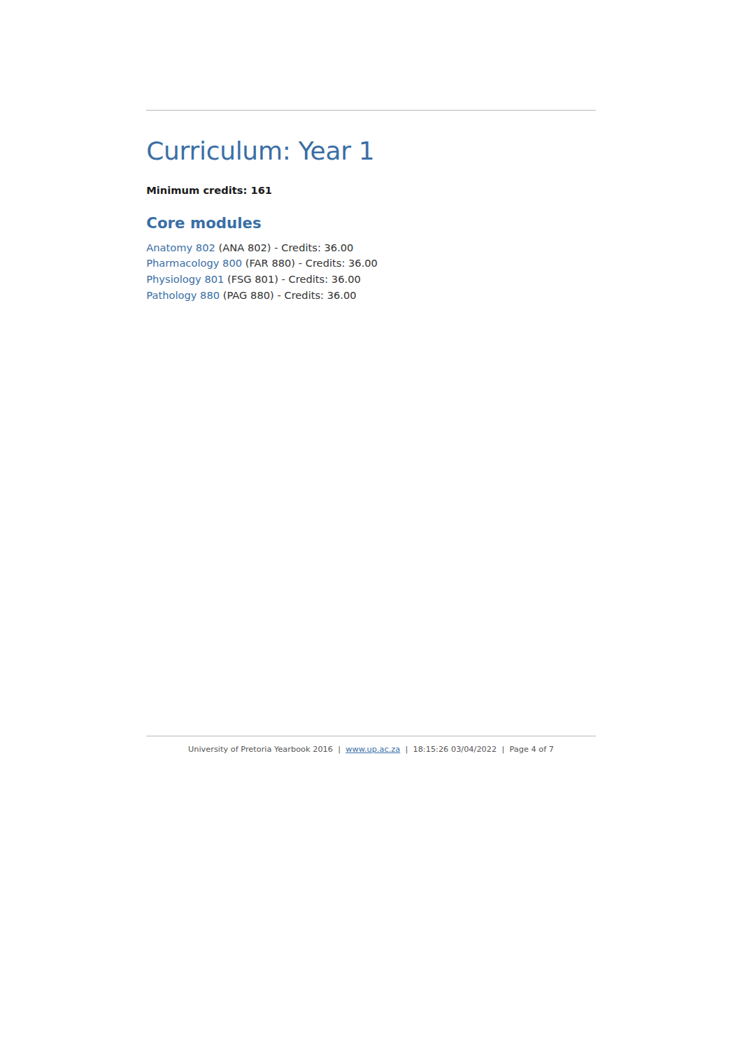Curriculum: Year 1
Minimum credits: 161
Core modules
Anatomy 802 (ANA 802) - Credits: 36.00
Pharmacology 800 (FAR 880) - Credits: 36.00
Physiology 801 (FSG 801) - Credits: 36.00
Pathology 880 (PAG 880) - Credits: 36.00
University of Pretoria Yearbook 2016 | www.up.ac.za | 18:15:26 03/04/2022 | Page 4 of 7